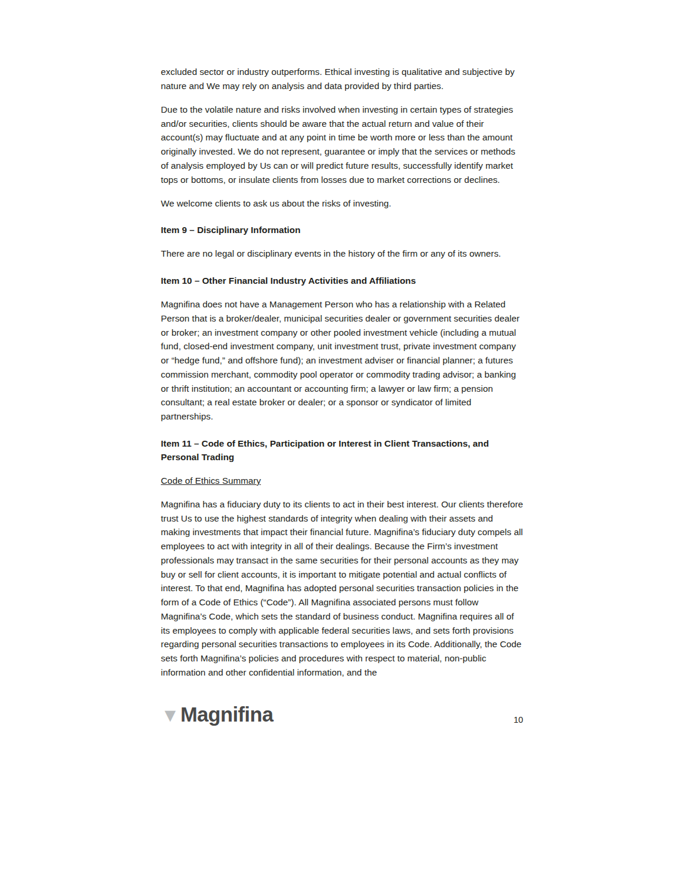excluded sector or industry outperforms. Ethical investing is qualitative and subjective by nature and We may rely on analysis and data provided by third parties.
Due to the volatile nature and risks involved when investing in certain types of strategies and/or securities, clients should be aware that the actual return and value of their account(s) may fluctuate and at any point in time be worth more or less than the amount originally invested. We do not represent, guarantee or imply that the services or methods of analysis employed by Us can or will predict future results, successfully identify market tops or bottoms, or insulate clients from losses due to market corrections or declines.
We welcome clients to ask us about the risks of investing.
Item 9 – Disciplinary Information
There are no legal or disciplinary events in the history of the firm or any of its owners.
Item 10 – Other Financial Industry Activities and Affiliations
Magnifina does not have a Management Person who has a relationship with a Related Person that is a broker/dealer, municipal securities dealer or government securities dealer or broker; an investment company or other pooled investment vehicle (including a mutual fund, closed-end investment company, unit investment trust, private investment company or “hedge fund,” and offshore fund); an investment adviser or financial planner; a futures commission merchant, commodity pool operator or commodity trading advisor; a banking or thrift institution; an accountant or accounting firm; a lawyer or law firm; a pension consultant; a real estate broker or dealer; or a sponsor or syndicator of limited partnerships.
Item 11 – Code of Ethics, Participation or Interest in Client Transactions, and Personal Trading
Code of Ethics Summary
Magnifina has a fiduciary duty to its clients to act in their best interest. Our clients therefore trust Us to use the highest standards of integrity when dealing with their assets and making investments that impact their financial future. Magnifina’s fiduciary duty compels all employees to act with integrity in all of their dealings. Because the Firm’s investment professionals may transact in the same securities for their personal accounts as they may buy or sell for client accounts, it is important to mitigate potential and actual conflicts of interest. To that end, Magnifina has adopted personal securities transaction policies in the form of a Code of Ethics (“Code”). All Magnifina associated persons must follow Magnifina’s Code, which sets the standard of business conduct. Magnifina requires all of its employees to comply with applicable federal securities laws, and sets forth provisions regarding personal securities transactions to employees in its Code. Additionally, the Code sets forth Magnifina’s policies and procedures with respect to material, non-public information and other confidential information, and the
▼Magnifina 10